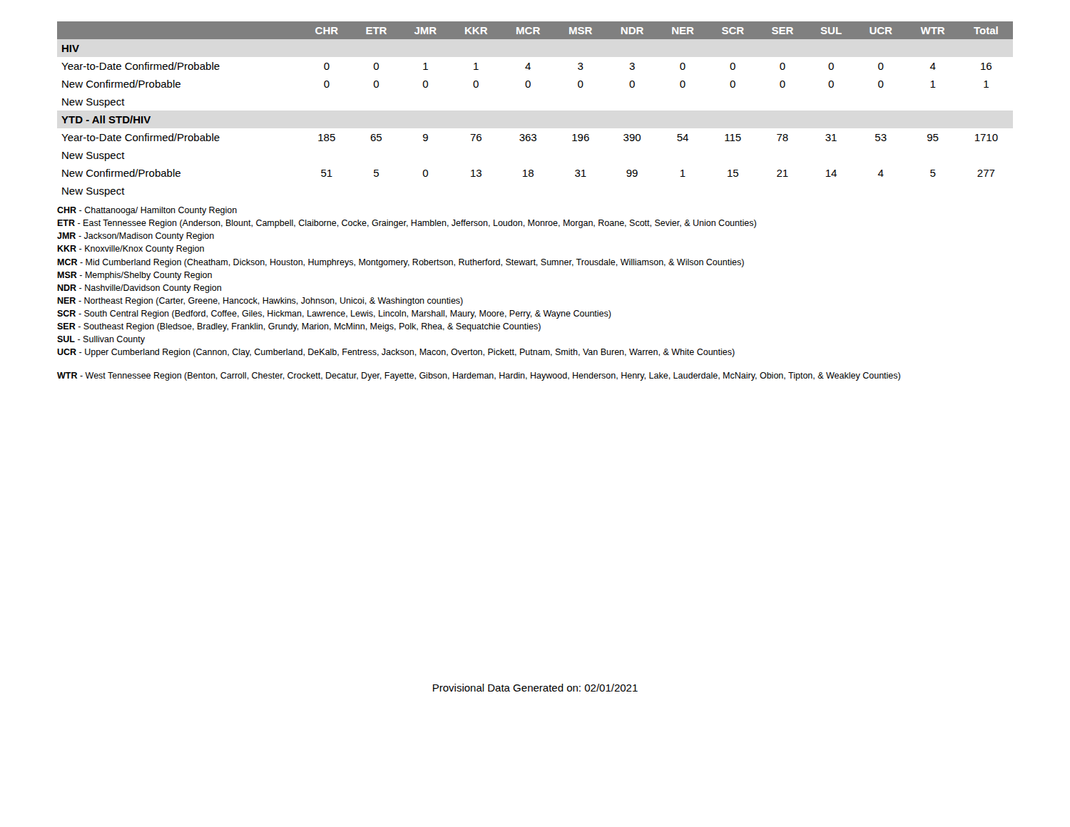| | CHR | ETR | JMR | KKR | MCR | MSR | NDR | NER | SCR | SER | SUL | UCR | WTR | Total |
| --- | --- | --- | --- | --- | --- | --- | --- | --- | --- | --- | --- | --- | --- | --- |
| HIV |
| Year-to-Date Confirmed/Probable | 0 | 0 | 1 | 1 | 4 | 3 | 3 | 0 | 0 | 0 | 0 | 0 | 4 | 16 |
| New Confirmed/Probable | 0 | 0 | 0 | 0 | 0 | 0 | 0 | 0 | 0 | 0 | 0 | 0 | 1 | 1 |
| New Suspect | | | | | | | | | | | | | | |
| YTD - All STD/HIV |
| Year-to-Date Confirmed/Probable | 185 | 65 | 9 | 76 | 363 | 196 | 390 | 54 | 115 | 78 | 31 | 53 | 95 | 1710 |
| New Suspect | | | | | | | | | | | | | | |
| New Confirmed/Probable | 51 | 5 | 0 | 13 | 18 | 31 | 99 | 1 | 15 | 21 | 14 | 4 | 5 | 277 |
| New Suspect | | | | | | | | | | | | | | |
CHR - Chattanooga/ Hamilton County Region
ETR - East Tennessee Region (Anderson, Blount, Campbell, Claiborne, Cocke, Grainger, Hamblen, Jefferson, Loudon, Monroe, Morgan, Roane, Scott, Sevier, & Union Counties)
JMR - Jackson/Madison County Region
KKR - Knoxville/Knox County Region
MCR - Mid Cumberland Region (Cheatham, Dickson, Houston, Humphreys, Montgomery, Robertson, Rutherford, Stewart, Sumner, Trousdale, Williamson, & Wilson Counties)
MSR - Memphis/Shelby County Region
NDR - Nashville/Davidson County Region
NER - Northeast Region (Carter, Greene, Hancock, Hawkins, Johnson, Unicoi, & Washington counties)
SCR - South Central Region (Bedford, Coffee, Giles, Hickman, Lawrence, Lewis, Lincoln, Marshall, Maury, Moore, Perry, & Wayne Counties)
SER - Southeast Region (Bledsoe, Bradley, Franklin, Grundy, Marion, McMinn, Meigs, Polk, Rhea, & Sequatchie Counties)
SUL - Sullivan County
UCR - Upper Cumberland Region (Cannon, Clay, Cumberland, DeKalb, Fentress, Jackson, Macon, Overton, Pickett, Putnam, Smith, Van Buren, Warren, & White Counties)
WTR - West Tennessee Region (Benton, Carroll, Chester, Crockett, Decatur, Dyer, Fayette, Gibson, Hardeman, Hardin, Haywood, Henderson, Henry, Lake, Lauderdale, McNairy, Obion, Tipton, & Weakley Counties)
Provisional Data Generated on: 02/01/2021